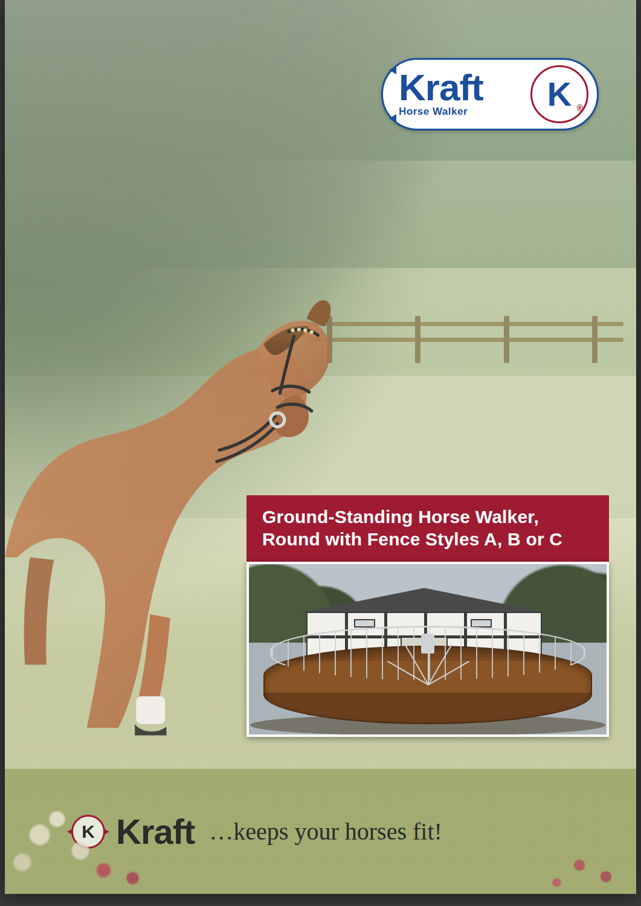Kraft
Horse Walker
K®
Ground-Standing Horse Walker,
Round with Fence Styles A, B or C
K
Kraft
…keeps your horses fit!